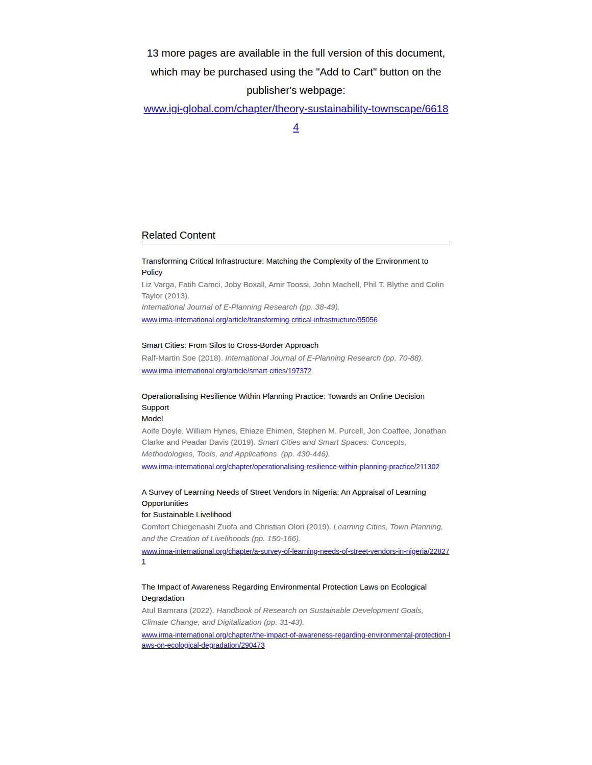13 more pages are available in the full version of this document, which may be purchased using the "Add to Cart" button on the publisher's webpage:
www.igi-global.com/chapter/theory-sustainability-townscape/66184
Related Content
Transforming Critical Infrastructure: Matching the Complexity of the Environment to Policy
Liz Varga, Fatih Camci, Joby Boxall, Amir Toossi, John Machell, Phil T. Blythe and Colin Taylor (2013).
International Journal of E-Planning Research (pp. 38-49).
www.irma-international.org/article/transforming-critical-infrastructure/95056
Smart Cities: From Silos to Cross-Border Approach
Ralf-Martin Soe (2018). International Journal of E-Planning Research (pp. 70-88).
www.irma-international.org/article/smart-cities/197372
Operationalising Resilience Within Planning Practice: Towards an Online Decision Support
Model
Aoife Doyle, William Hynes, Ehiaze Ehimen, Stephen M. Purcell, Jon Coaffee, Jonathan Clarke and Peadar Davis (2019). Smart Cities and Smart Spaces: Concepts, Methodologies, Tools, and Applications (pp. 430-446).
www.irma-international.org/chapter/operationalising-resilience-within-planning-practice/211302
A Survey of Learning Needs of Street Vendors in Nigeria: An Appraisal of Learning Opportunities
for Sustainable Livelihood
Comfort Chiegenashi Zuofa and Christian Olori (2019). Learning Cities, Town Planning, and the Creation of Livelihoods (pp. 150-166).
www.irma-international.org/chapter/a-survey-of-learning-needs-of-street-vendors-in-nigeria/228271
The Impact of Awareness Regarding Environmental Protection Laws on Ecological Degradation
Atul Bamrara (2022). Handbook of Research on Sustainable Development Goals, Climate Change, and Digitalization (pp. 31-43).
www.irma-international.org/chapter/the-impact-of-awareness-regarding-environmental-protection-laws-on-ecological-degradation/290473